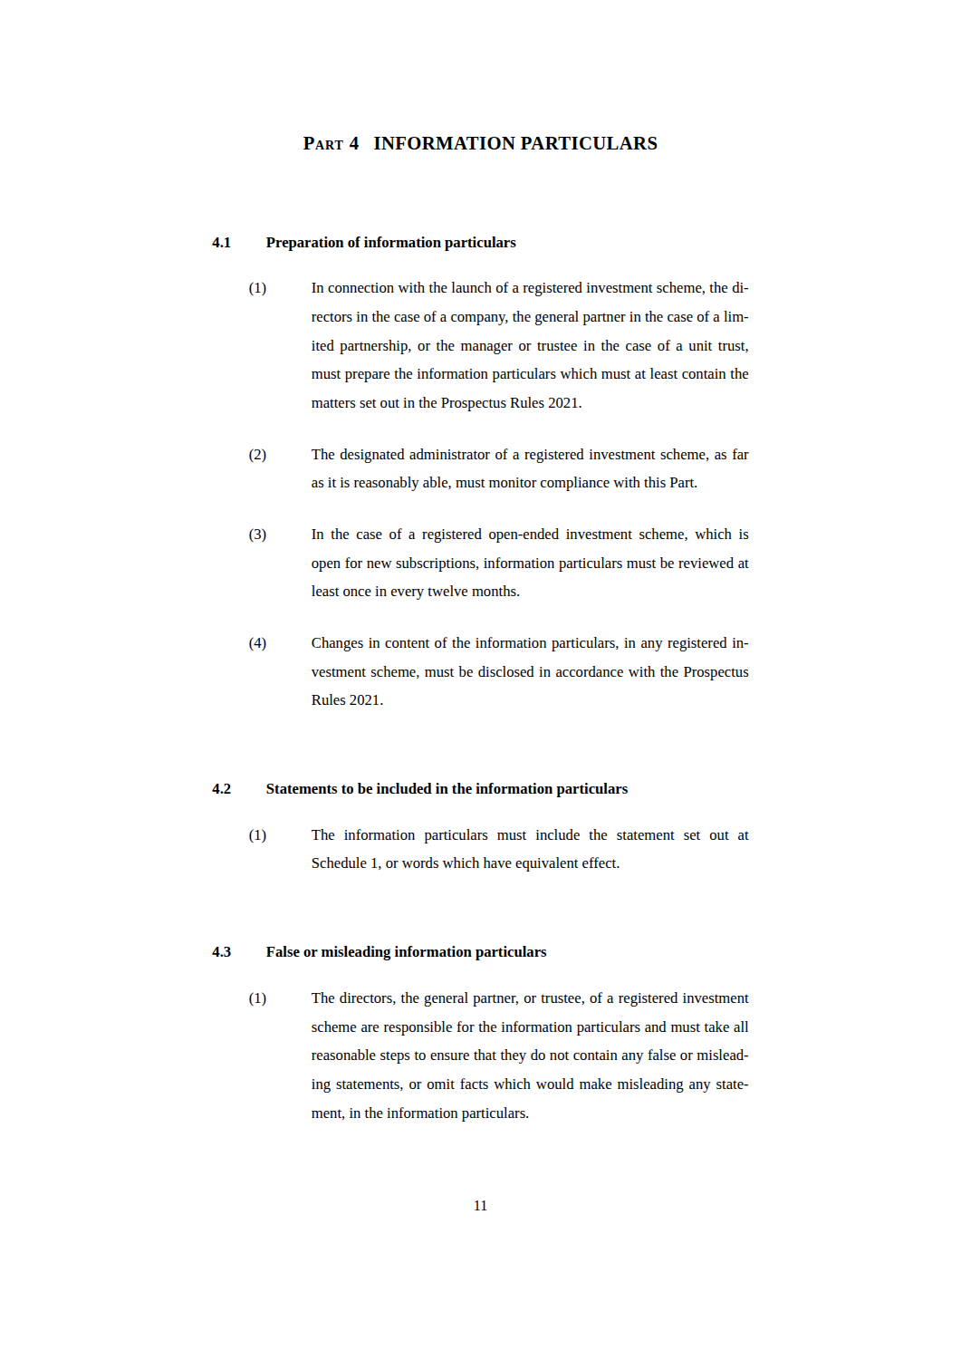Part 4 INFORMATION PARTICULARS
4.1 Preparation of information particulars
(1) In connection with the launch of a registered investment scheme, the directors in the case of a company, the general partner in the case of a limited partnership, or the manager or trustee in the case of a unit trust, must prepare the information particulars which must at least contain the matters set out in the Prospectus Rules 2021.
(2) The designated administrator of a registered investment scheme, as far as it is reasonably able, must monitor compliance with this Part.
(3) In the case of a registered open-ended investment scheme, which is open for new subscriptions, information particulars must be reviewed at least once in every twelve months.
(4) Changes in content of the information particulars, in any registered investment scheme, must be disclosed in accordance with the Prospectus Rules 2021.
4.2 Statements to be included in the information particulars
(1) The information particulars must include the statement set out at Schedule 1, or words which have equivalent effect.
4.3 False or misleading information particulars
(1) The directors, the general partner, or trustee, of a registered investment scheme are responsible for the information particulars and must take all reasonable steps to ensure that they do not contain any false or misleading statements, or omit facts which would make misleading any statement, in the information particulars.
11